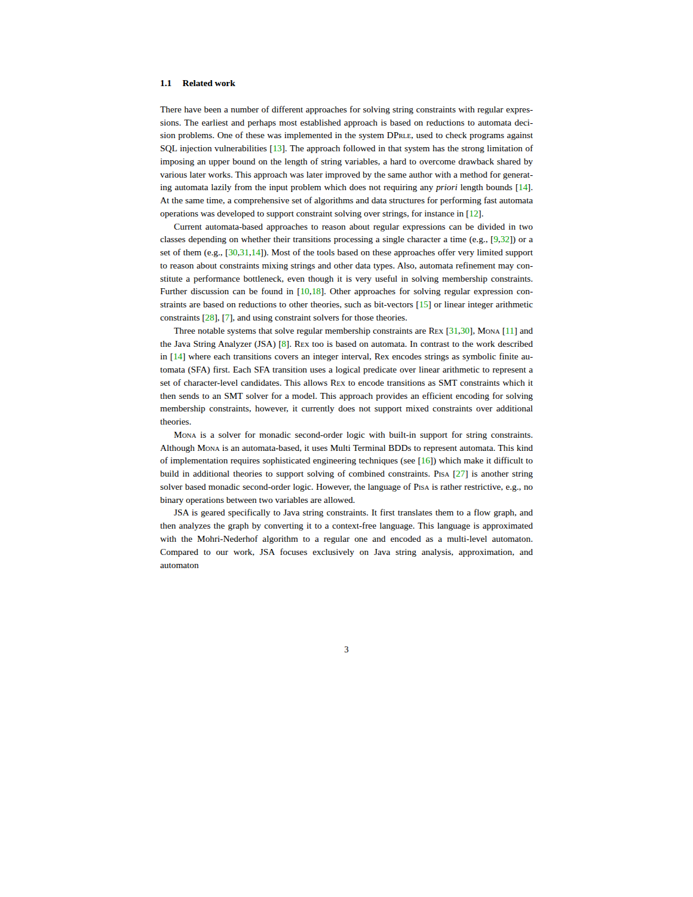1.1 Related work
There have been a number of different approaches for solving string constraints with regular expressions. The earliest and perhaps most established approach is based on reductions to automata decision problems. One of these was implemented in the system DPrle, used to check programs against SQL injection vulnerabilities [13]. The approach followed in that system has the strong limitation of imposing an upper bound on the length of string variables, a hard to overcome drawback shared by various later works. This approach was later improved by the same author with a method for generating automata lazily from the input problem which does not requiring any priori length bounds [14]. At the same time, a comprehensive set of algorithms and data structures for performing fast automata operations was developed to support constraint solving over strings, for instance in [12].
Current automata-based approaches to reason about regular expressions can be divided in two classes depending on whether their transitions processing a single character a time (e.g., [9,32]) or a set of them (e.g., [30,31,14]). Most of the tools based on these approaches offer very limited support to reason about constraints mixing strings and other data types. Also, automata refinement may constitute a performance bottleneck, even though it is very useful in solving membership constraints. Further discussion can be found in [10,18]. Other approaches for solving regular expression constraints are based on reductions to other theories, such as bit-vectors [15] or linear integer arithmetic constraints [28], [7], and using constraint solvers for those theories.
Three notable systems that solve regular membership constraints are Rex [31,30], Mona [11] and the Java String Analyzer (JSA) [8]. Rex too is based on automata. In contrast to the work described in [14] where each transitions covers an integer interval, Rex encodes strings as symbolic finite automata (SFA) first. Each SFA transition uses a logical predicate over linear arithmetic to represent a set of character-level candidates. This allows Rex to encode transitions as SMT constraints which it then sends to an SMT solver for a model. This approach provides an efficient encoding for solving membership constraints, however, it currently does not support mixed constraints over additional theories.
Mona is a solver for monadic second-order logic with built-in support for string constraints. Although Mona is an automata-based, it uses Multi Terminal BDDs to represent automata. This kind of implementation requires sophisticated engineering techniques (see [16]) which make it difficult to build in additional theories to support solving of combined constraints. Pisa [27] is another string solver based monadic second-order logic. However, the language of Pisa is rather restrictive, e.g., no binary operations between two variables are allowed.
JSA is geared specifically to Java string constraints. It first translates them to a flow graph, and then analyzes the graph by converting it to a context-free language. This language is approximated with the Mohri-Nederhof algorithm to a regular one and encoded as a multi-level automaton. Compared to our work, JSA focuses exclusively on Java string analysis, approximation, and automaton
3